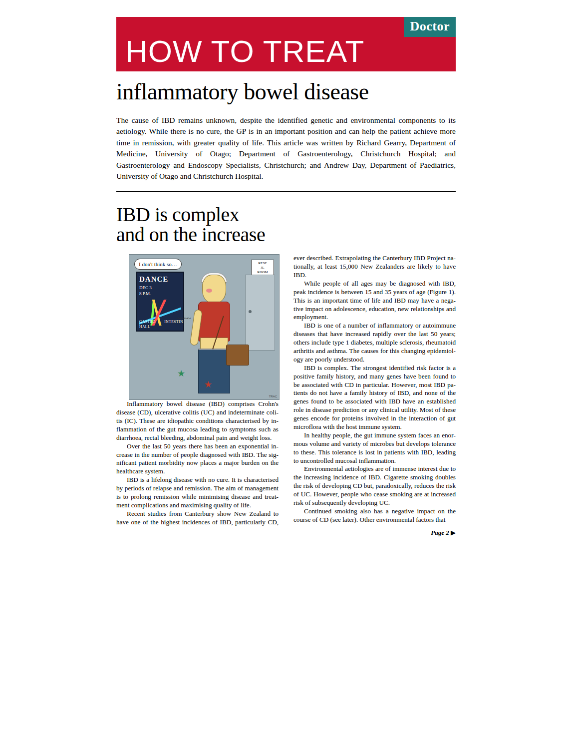Doctor
HOW TO TREAT
inflammatory bowel disease
The cause of IBD remains unknown, despite the identified genetic and environmental components to its aetiology. While there is no cure, the GP is in an important position and can help the patient achieve more time in remission, with greater quality of life. This article was written by Richard Gearry, Department of Medicine, University of Otago; Department of Gastroenterology, Christchurch Hospital; and Gastroenterology and Endoscopy Specialists, Christchurch; and Andrew Day, Department of Paediatrics, University of Otago and Christchurch Hospital.
IBD is complex
and on the increase
I don't think so…
DANCE
DEC 3
8 P.M.
GASTRO INTESTIN HALL
REST
JL
ROOM
~~~~
★
★
TRAC
Inflammatory bowel disease (IBD) comprises Crohn's disease (CD), ulcerative colitis (UC) and indeterminate colitis (IC). These are idiopathic conditions characterised by inflammation of the gut mucosa leading to symptoms such as diarrhoea, rectal bleeding, abdominal pain and weight loss.
Over the last 50 years there has been an exponential increase in the number of people diagnosed with IBD. The significant patient morbidity now places a major burden on the healthcare system.
IBD is a lifelong disease with no cure. It is characterised by periods of relapse and remission. The aim of management is to prolong remission while minimising disease and treatment complications and maximising quality of life.
Recent studies from Canterbury show New Zealand to have one of the highest incidences of IBD, particularly CD, ever described. Extrapolating the Canterbury IBD Project nationally, at least 15,000 New Zealanders are likely to have IBD.
While people of all ages may be diagnosed with IBD, peak incidence is between 15 and 35 years of age (Figure 1). This is an important time of life and IBD may have a negative impact on adolescence, education, new relationships and employment.
IBD is one of a number of inflammatory or autoimmune diseases that have increased rapidly over the last 50 years; others include type 1 diabetes, multiple sclerosis, rheumatoid arthritis and asthma. The causes for this changing epidemiology are poorly understood.
IBD is complex. The strongest identified risk factor is a positive family history, and many genes have been found to be associated with CD in particular. However, most IBD patients do not have a family history of IBD, and none of the genes found to be associated with IBD have an established role in disease prediction or any clinical utility. Most of these genes encode for proteins involved in the interaction of gut microflora with the host immune system.
In healthy people, the gut immune system faces an enormous volume and variety of microbes but develops tolerance to these. This tolerance is lost in patients with IBD, leading to uncontrolled mucosal inflammation.
Environmental aetiologies are of immense interest due to the increasing incidence of IBD. Cigarette smoking doubles the risk of developing CD but, paradoxically, reduces the risk of UC. However, people who cease smoking are at increased risk of subsequently developing UC.
Continued smoking also has a negative impact on the course of CD (see later). Other environmental factors that
Page 2 ▶